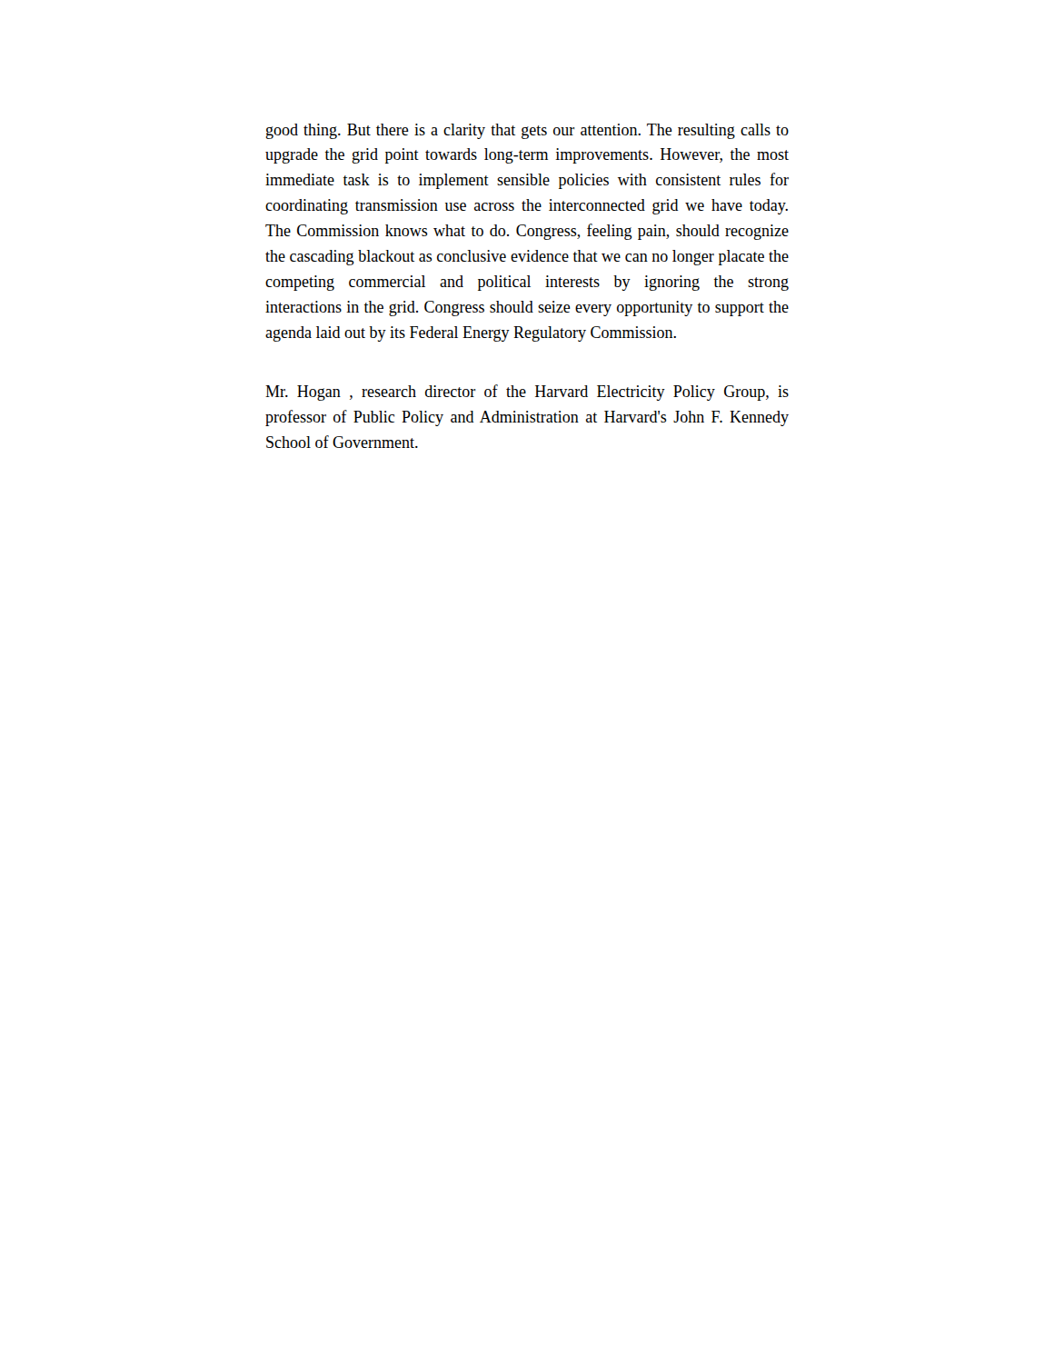good thing. But there is a clarity that gets our attention. The resulting calls to upgrade the grid point towards long-term improvements. However, the most immediate task is to implement sensible policies with consistent rules for coordinating transmission use across the interconnected grid we have today. The Commission knows what to do. Congress, feeling pain, should recognize the cascading blackout as conclusive evidence that we can no longer placate the competing commercial and political interests by ignoring the strong interactions in the grid. Congress should seize every opportunity to support the agenda laid out by its Federal Energy Regulatory Commission.
Mr. Hogan , research director of the Harvard Electricity Policy Group, is professor of Public Policy and Administration at Harvard's John F. Kennedy School of Government.